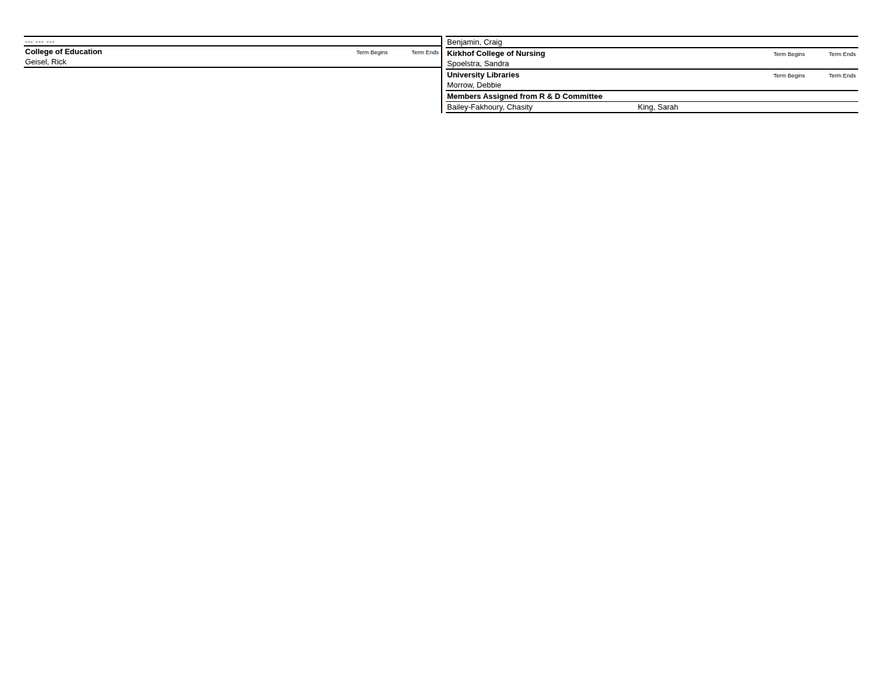--- --- ---
College of Education Term Begins Term Ends
Geisel, Rick
Benjamin, Craig
Kirkhof College of Nursing Term Begins Term Ends
Spoelstra, Sandra
University Libraries Term Begins Term Ends
Morrow, Debbie
Members Assigned from R & D Committee
Bailey-Fakhoury, Chasity King, Sarah